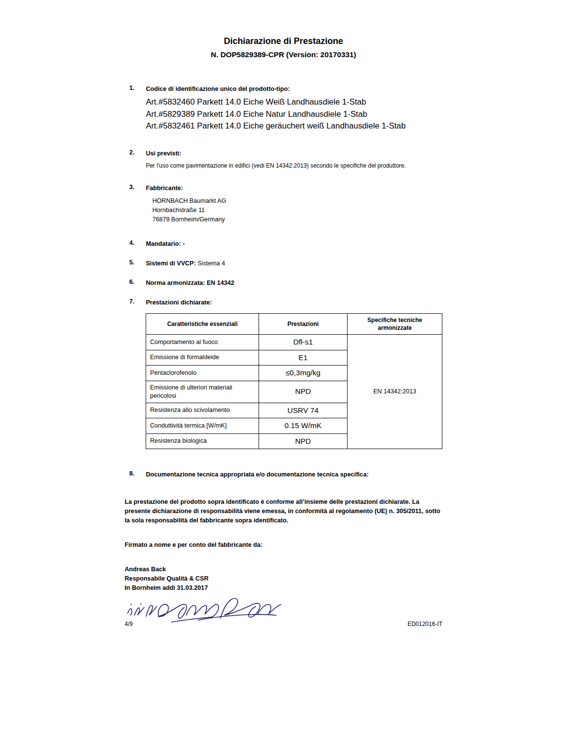Dichiarazione di Prestazione
N. DOP5829389-CPR (Version: 20170331)
Codice di identificazione unico del prodotto-tipo:
Art.#5832460 Parkett 14.0 Eiche Weiß Landhausdiele 1-Stab
Art.#5829389 Parkett 14.0 Eiche Natur Landhausdiele 1-Stab
Art.#5832461 Parkett 14.0 Eiche geräuchert weiß Landhausdiele 1-Stab
Usi previsti:
Per l'uso come pavimentazione in edifici (vedi EN 14342:2013) secondo le specifiche del produttore.
Fabbricante:
HORNBACH Baumarkt AG
Hornbachstraße 11
76879 Bornheim/Germany
Mandatario: -
Sistemi di VVCP: Sistema 4
Norma armonizzata: EN 14342
Prestazioni dichiarate:
| Caratteristiche essenziali | Prestazioni | Specifiche tecniche armonizzate |
| --- | --- | --- |
| Comportamento al fuoco | Dfl-s1 | EN 14342:2013 |
| Emissione di formaldeide | E1 |
| Pentaclorofenolo | ≤0,3mg/kg |
| Emissione di ulteriori materiali pericolosi | NPD |
| Resistenza allo scivolamento | USRV 74 |
| Conduttività termica [W/mK] | 0.15 W/mK |
| Resistenza biologica | NPD |
Documentazione tecnica appropriata e/o documentazione tecnica specifica:
La prestazione del prodotto sopra identificato è conforme all’insieme delle prestazioni dichiarate. La presente dichiarazione di responsabilità viene emessa, in conformità al regolamento (UE) n. 305/2011, sotto la sola responsabilità del fabbricante sopra identificato.
Firmato a nome e per conto del fabbricante da:
Andreas Back
Responsabile Qualità & CSR
In Bornheim addì 31.03.2017
4/9 ED012016-IT